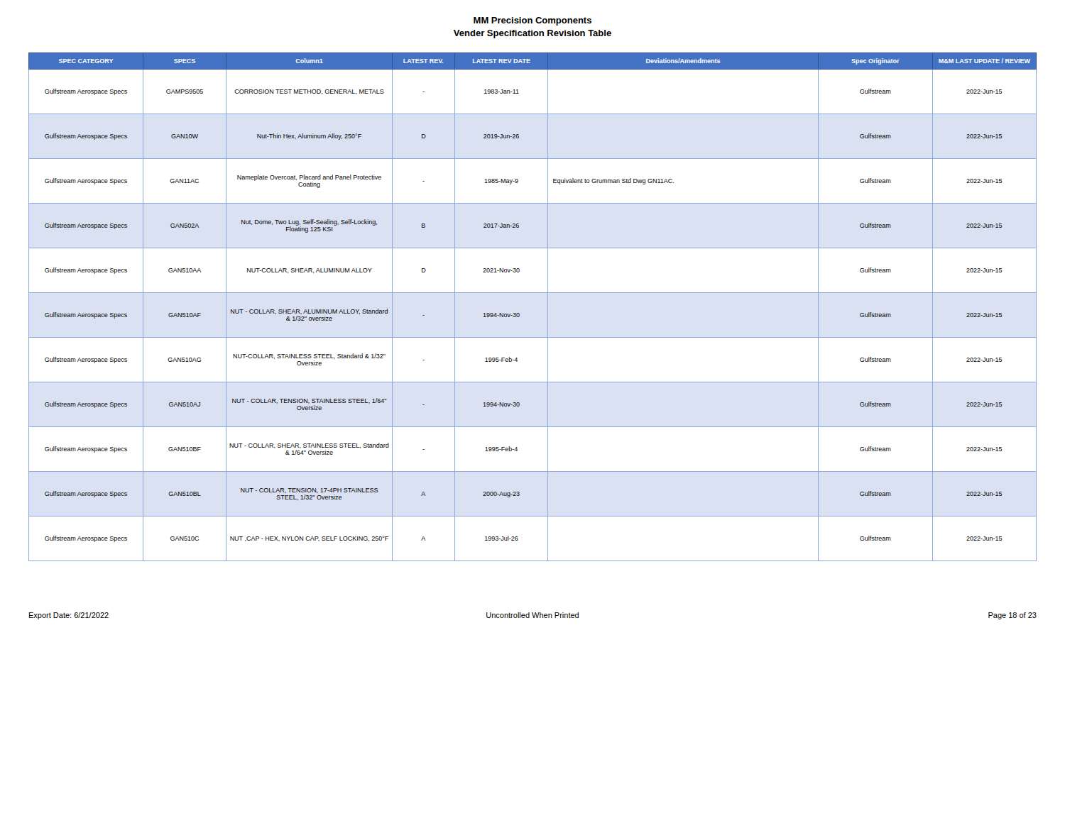MM Precision Components
Vender Specification Revision Table
| SPEC CATEGORY | SPECS | Column1 | LATEST REV. | LATEST REV DATE | Deviations/Amendments | Spec Originator | M&M LAST UPDATE / REVIEW |
| --- | --- | --- | --- | --- | --- | --- | --- |
| Gulfstream Aerospace Specs | GAMPS9505 | CORROSION TEST METHOD, GENERAL, METALS | - | 1983-Jan-11 | | Gulfstream | 2022-Jun-15 |
| Gulfstream Aerospace Specs | GAN10W | Nut-Thin Hex, Aluminum Alloy, 250°F | D | 2019-Jun-26 | | Gulfstream | 2022-Jun-15 |
| Gulfstream Aerospace Specs | GAN11AC | Nameplate Overcoat, Placard and Panel Protective Coating | - | 1985-May-9 | Equivalent to Grumman Std Dwg GN11AC. | Gulfstream | 2022-Jun-15 |
| Gulfstream Aerospace Specs | GAN502A | Nut, Dome, Two Lug, Self-Sealing, Self-Locking, Floating 125 KSI | B | 2017-Jan-26 | | Gulfstream | 2022-Jun-15 |
| Gulfstream Aerospace Specs | GAN510AA | NUT-COLLAR, SHEAR, ALUMINUM ALLOY | D | 2021-Nov-30 | | Gulfstream | 2022-Jun-15 |
| Gulfstream Aerospace Specs | GAN510AF | NUT - COLLAR, SHEAR, ALUMINUM ALLOY, Standard & 1/32" oversize | - | 1994-Nov-30 | | Gulfstream | 2022-Jun-15 |
| Gulfstream Aerospace Specs | GAN510AG | NUT-COLLAR, STAINLESS STEEL, Standard & 1/32" Oversize | - | 1995-Feb-4 | | Gulfstream | 2022-Jun-15 |
| Gulfstream Aerospace Specs | GAN510AJ | NUT - COLLAR, TENSION, STAINLESS STEEL, 1/64" Oversize | - | 1994-Nov-30 | | Gulfstream | 2022-Jun-15 |
| Gulfstream Aerospace Specs | GAN510BF | NUT - COLLAR, SHEAR, STAINLESS STEEL, Standard & 1/64" Oversize | - | 1995-Feb-4 | | Gulfstream | 2022-Jun-15 |
| Gulfstream Aerospace Specs | GAN510BL | NUT - COLLAR, TENSION, 17-4PH STAINLESS STEEL, 1/32" Oversize | A | 2000-Aug-23 | | Gulfstream | 2022-Jun-15 |
| Gulfstream Aerospace Specs | GAN510C | NUT ,CAP - HEX, NYLON CAP, SELF LOCKING, 250°F | A | 1993-Jul-26 | | Gulfstream | 2022-Jun-15 |
Export Date: 6/21/2022
Uncontrolled When Printed
Page 18 of 23